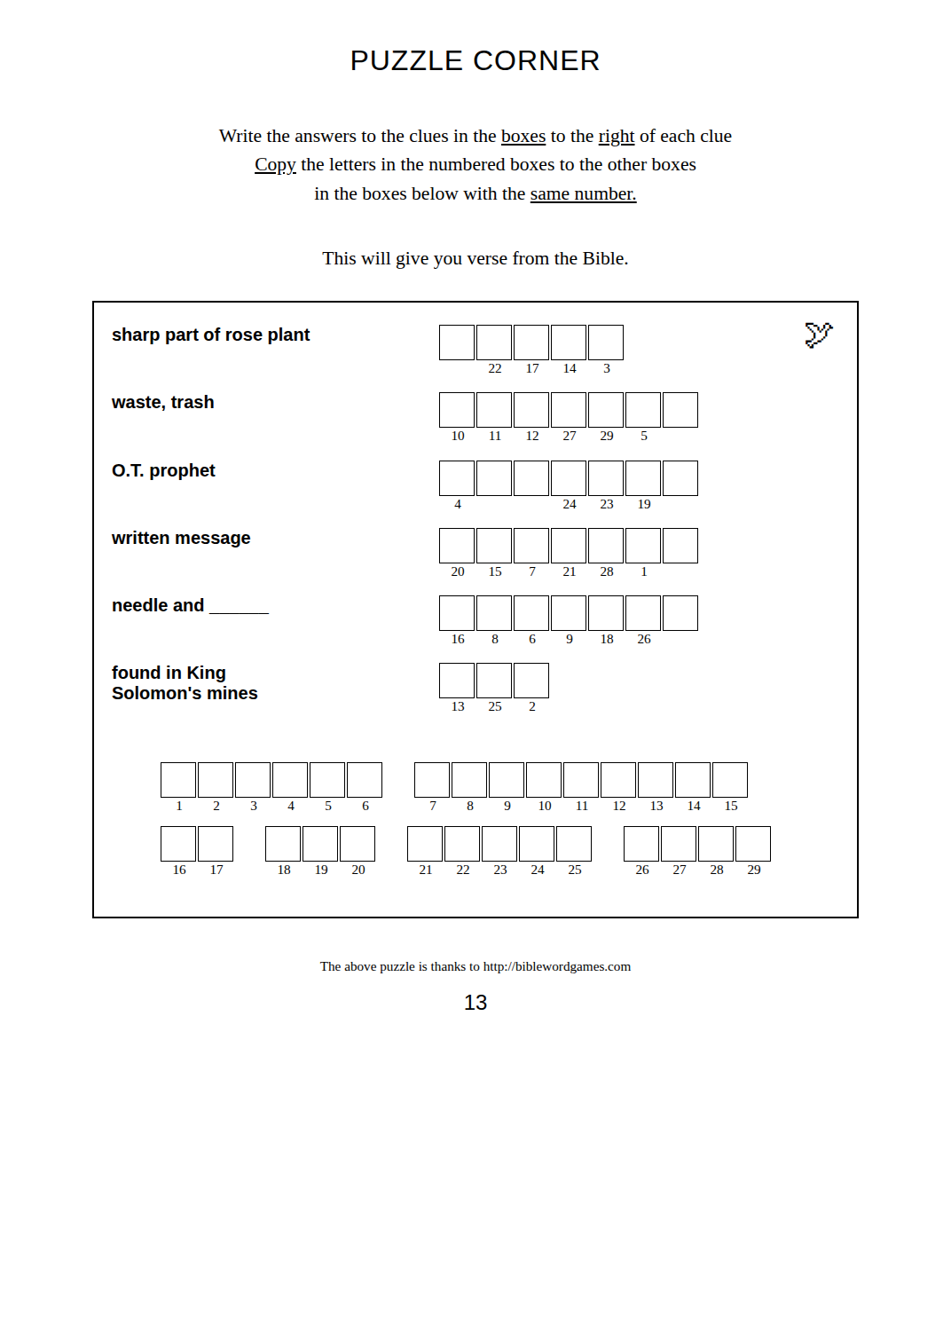PUZZLE CORNER
Write the answers to the clues in the boxes to the right of each clue
Copy the letters in the numbered boxes to the other boxes
in the boxes below with the same number.
This will give you verse from the Bible.
🕊
| sharp part of rose plant | 22 17 14 3 |
| waste, trash | 10 11 12 27 29 5 |
| O.T. prophet | 4 24 23 19 |
| written message | 20 15 7 21 28 1 |
| needle and ______ | 16 8 6 9 18 26 |
| found in King Solomon's mines | 13 25 2 |
1
2
3
4
5
6
7
8
9
10
11
12
13
14
15
16
17
18
19
20
21
22
23
24
25
26
27
28
29
The above puzzle is thanks to http://biblewordgames.com
13